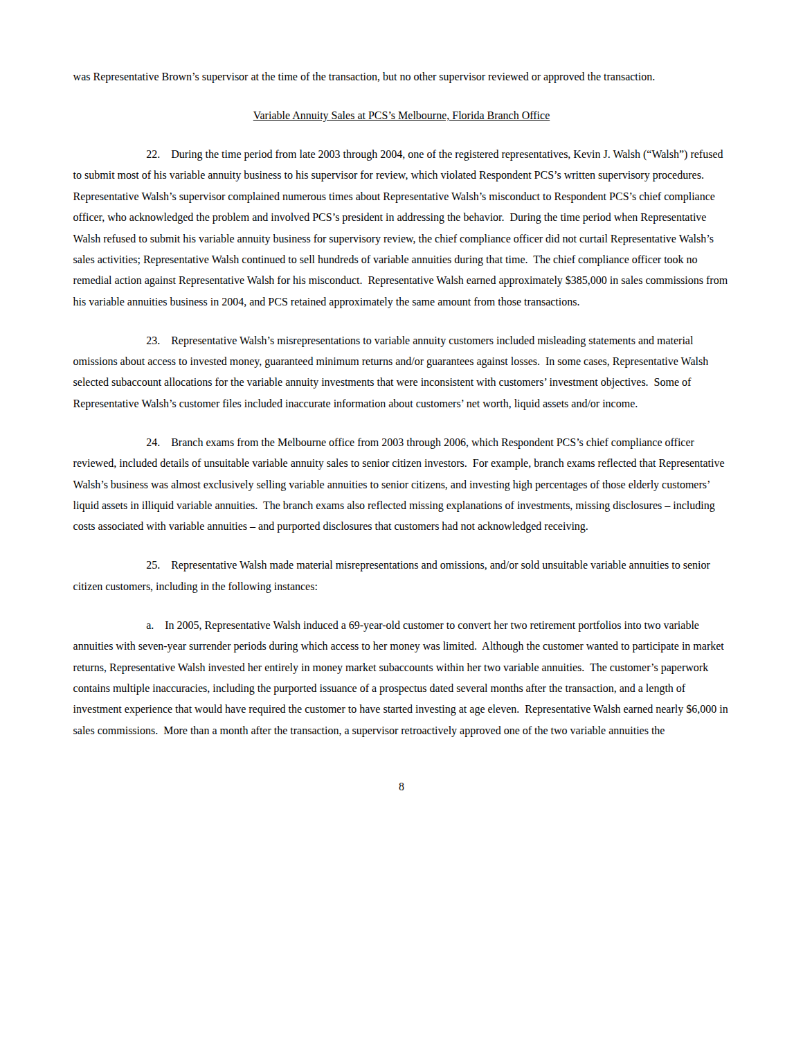was Representative Brown’s supervisor at the time of the transaction, but no other supervisor reviewed or approved the transaction.
Variable Annuity Sales at PCS’s Melbourne, Florida Branch Office
22. During the time period from late 2003 through 2004, one of the registered representatives, Kevin J. Walsh (“Walsh”) refused to submit most of his variable annuity business to his supervisor for review, which violated Respondent PCS’s written supervisory procedures. Representative Walsh’s supervisor complained numerous times about Representative Walsh’s misconduct to Respondent PCS’s chief compliance officer, who acknowledged the problem and involved PCS’s president in addressing the behavior. During the time period when Representative Walsh refused to submit his variable annuity business for supervisory review, the chief compliance officer did not curtail Representative Walsh’s sales activities; Representative Walsh continued to sell hundreds of variable annuities during that time. The chief compliance officer took no remedial action against Representative Walsh for his misconduct. Representative Walsh earned approximately $385,000 in sales commissions from his variable annuities business in 2004, and PCS retained approximately the same amount from those transactions.
23. Representative Walsh’s misrepresentations to variable annuity customers included misleading statements and material omissions about access to invested money, guaranteed minimum returns and/or guarantees against losses. In some cases, Representative Walsh selected subaccount allocations for the variable annuity investments that were inconsistent with customers’ investment objectives. Some of Representative Walsh’s customer files included inaccurate information about customers’ net worth, liquid assets and/or income.
24. Branch exams from the Melbourne office from 2003 through 2006, which Respondent PCS’s chief compliance officer reviewed, included details of unsuitable variable annuity sales to senior citizen investors. For example, branch exams reflected that Representative Walsh’s business was almost exclusively selling variable annuities to senior citizens, and investing high percentages of those elderly customers’ liquid assets in illiquid variable annuities. The branch exams also reflected missing explanations of investments, missing disclosures – including costs associated with variable annuities – and purported disclosures that customers had not acknowledged receiving.
25. Representative Walsh made material misrepresentations and omissions, and/or sold unsuitable variable annuities to senior citizen customers, including in the following instances:
a. In 2005, Representative Walsh induced a 69-year-old customer to convert her two retirement portfolios into two variable annuities with seven-year surrender periods during which access to her money was limited. Although the customer wanted to participate in market returns, Representative Walsh invested her entirely in money market subaccounts within her two variable annuities. The customer’s paperwork contains multiple inaccuracies, including the purported issuance of a prospectus dated several months after the transaction, and a length of investment experience that would have required the customer to have started investing at age eleven. Representative Walsh earned nearly $6,000 in sales commissions. More than a month after the transaction, a supervisor retroactively approved one of the two variable annuities the
8